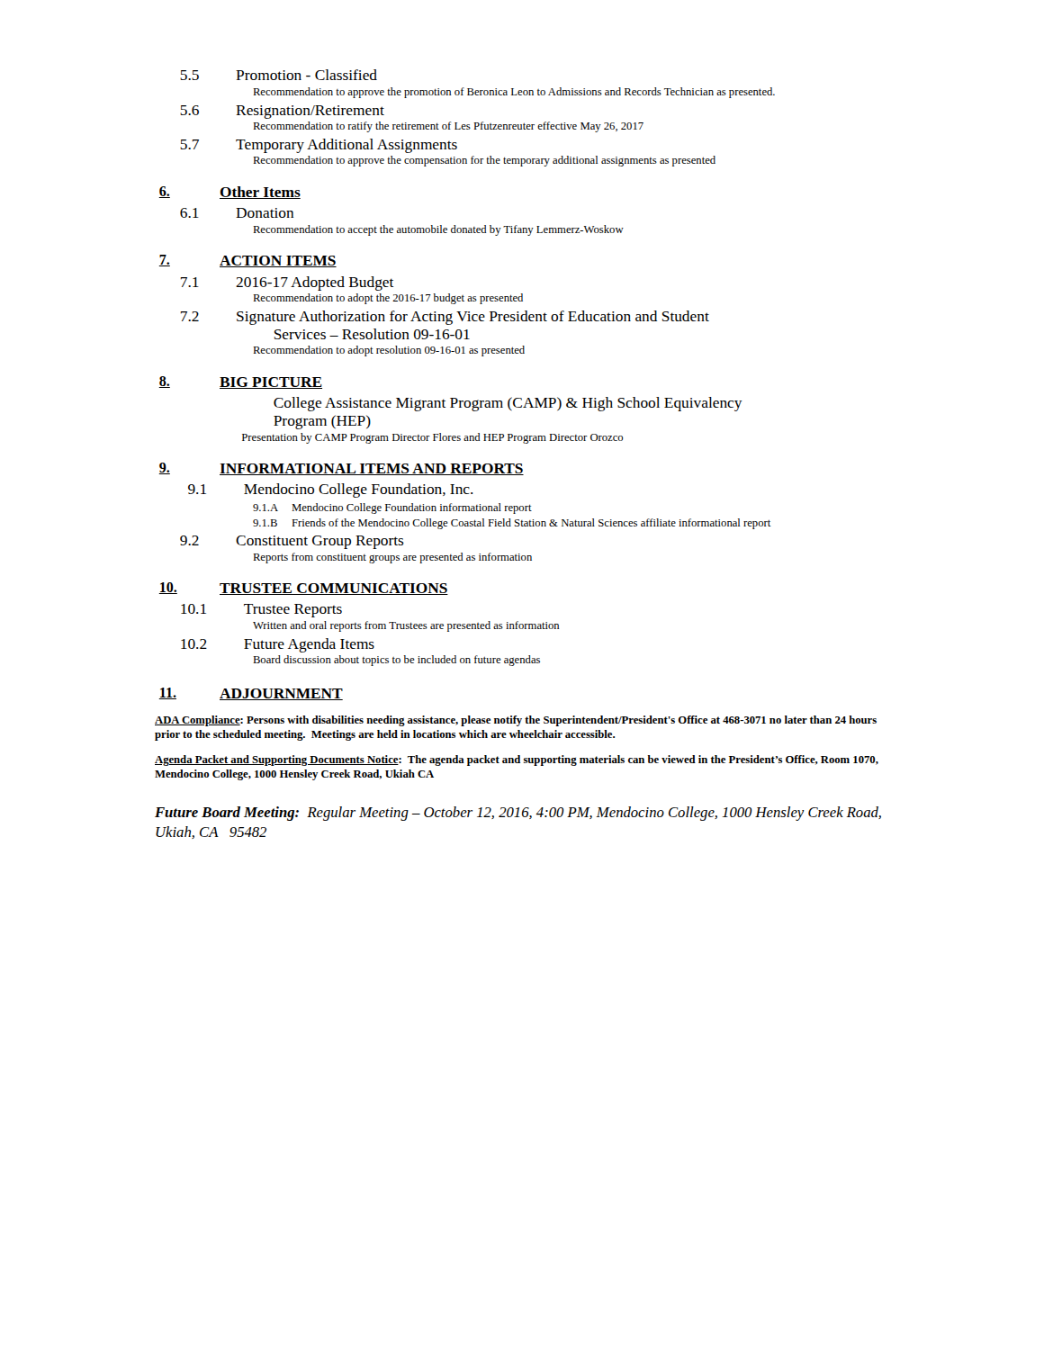5.5
Promotion - Classified
Recommendation to approve the promotion of Beronica Leon to Admissions and Records Technician as presented.
5.6
Resignation/Retirement
Recommendation to ratify the retirement of Les Pfutzenreuter effective May 26, 2017
5.7
Temporary Additional Assignments
Recommendation to approve the compensation for the temporary additional assignments as presented
6.
Other Items
6.1
Donation
Recommendation to accept the automobile donated by Tifany Lemmerz-Woskow
7.
ACTION ITEMS
7.1
2016-17 Adopted Budget
Recommendation to adopt the 2016-17 budget as presented
7.2
Signature Authorization for Acting Vice President of Education and Student
Services – Resolution 09-16-01
Recommendation to adopt resolution 09-16-01 as presented
8.
BIG PICTURE
College Assistance Migrant Program (CAMP) & High School Equivalency
Program (HEP)
Presentation by CAMP Program Director Flores and HEP Program Director Orozco
9.
INFORMATIONAL ITEMS AND REPORTS
9.1
Mendocino College Foundation, Inc.
9.1.A
Mendocino College Foundation informational report
9.1.B
Friends of the Mendocino College Coastal Field Station & Natural Sciences affiliate informational report
9.2
Constituent Group Reports
Reports from constituent groups are presented as information
10.
TRUSTEE COMMUNICATIONS
10.1
Trustee Reports
Written and oral reports from Trustees are presented as information
10.2
Future Agenda Items
Board discussion about topics to be included on future agendas
11.
ADJOURNMENT
ADA Compliance: Persons with disabilities needing assistance, please notify the Superintendent/President's Office at 468-3071 no later than 24 hours prior to the scheduled meeting. Meetings are held in locations which are wheelchair accessible.
Agenda Packet and Supporting Documents Notice: The agenda packet and supporting materials can be viewed in the President’s Office, Room 1070, Mendocino College, 1000 Hensley Creek Road, Ukiah CA
Future Board Meeting: Regular Meeting – October 12, 2016, 4:00 PM, Mendocino College, 1000 Hensley Creek Road, Ukiah, CA 95482